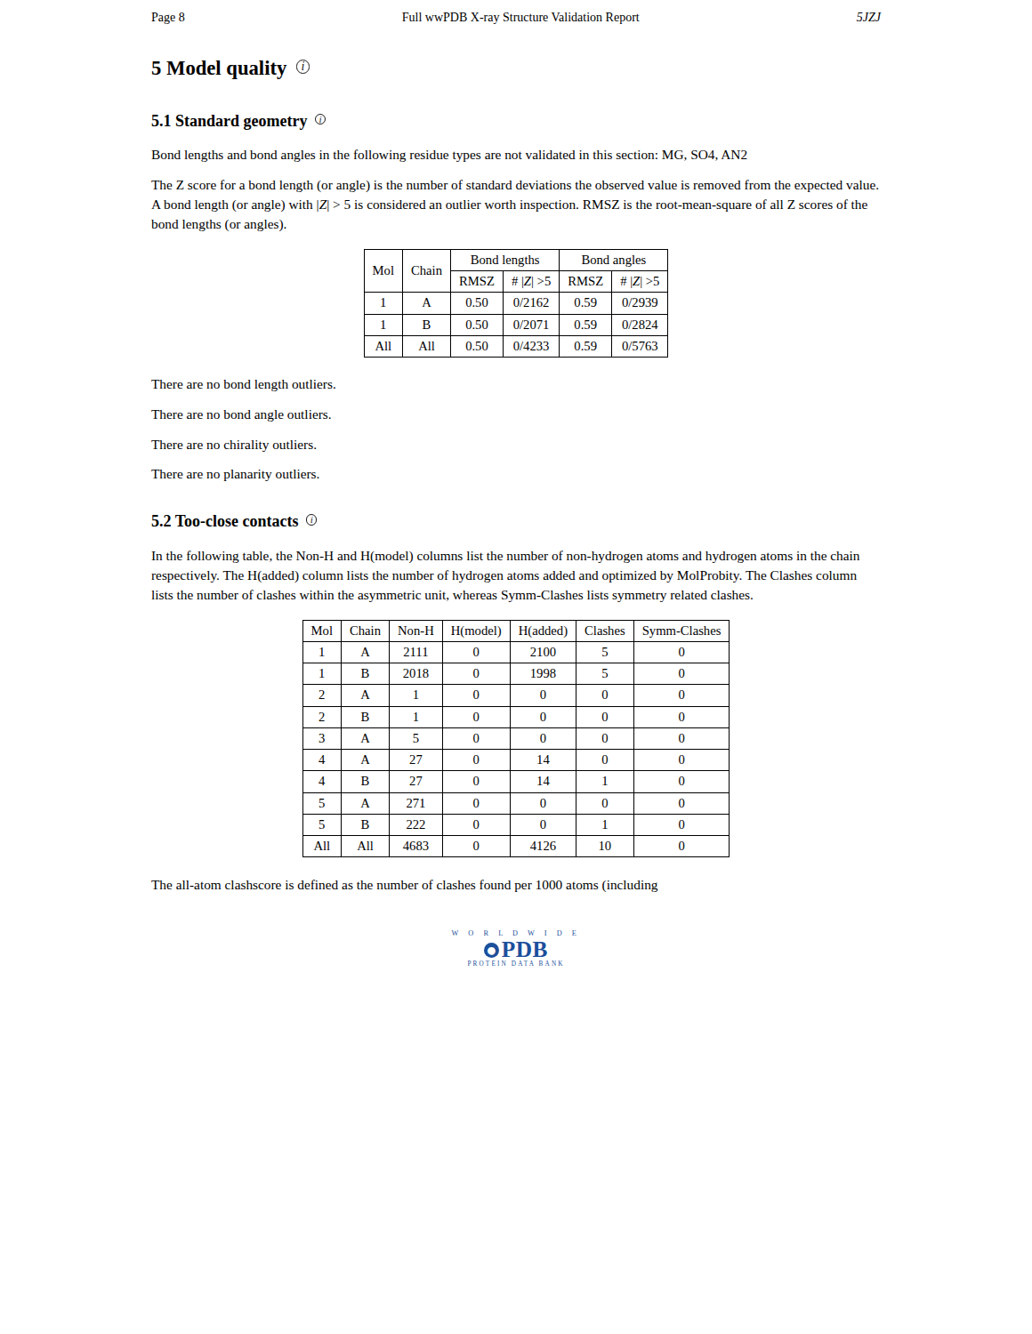Page 8
Full wwPDB X-ray Structure Validation Report
5JZJ
5 Model quality i
5.1 Standard geometry i
Bond lengths and bond angles in the following residue types are not validated in this section: MG, SO4, AN2
The Z score for a bond length (or angle) is the number of standard deviations the observed value is removed from the expected value. A bond length (or angle) with |Z| > 5 is considered an outlier worth inspection. RMSZ is the root-mean-square of all Z scores of the bond lengths (or angles).
| Mol | Chain | Bond lengths | Bond angles |
| --- | --- | --- | --- |
| RMSZ | # / Z / >5 | RMSZ | # / Z / >5 |
| 1 | A | 0.50 | 0/2162 | 0.59 | 0/2939 |
| 1 | B | 0.50 | 0/2071 | 0.59 | 0/2824 |
| All | All | 0.50 | 0/4233 | 0.59 | 0/5763 |
There are no bond length outliers.
There are no bond angle outliers.
There are no chirality outliers.
There are no planarity outliers.
5.2 Too-close contacts i
In the following table, the Non-H and H(model) columns list the number of non-hydrogen atoms and hydrogen atoms in the chain respectively. The H(added) column lists the number of hydrogen atoms added and optimized by MolProbity. The Clashes column lists the number of clashes within the asymmetric unit, whereas Symm-Clashes lists symmetry related clashes.
| Mol | Chain | Non-H | H(model) | H(added) | Clashes | Symm-Clashes |
| --- | --- | --- | --- | --- | --- | --- |
| 1 | A | 2111 | 0 | 2100 | 5 | 0 |
| 1 | B | 2018 | 0 | 1998 | 5 | 0 |
| 2 | A | 1 | 0 | 0 | 0 | 0 |
| 2 | B | 1 | 0 | 0 | 0 | 0 |
| 3 | A | 5 | 0 | 0 | 0 | 0 |
| 4 | A | 27 | 0 | 14 | 0 | 0 |
| 4 | B | 27 | 0 | 14 | 1 | 0 |
| 5 | A | 271 | 0 | 0 | 0 | 0 |
| 5 | B | 222 | 0 | 0 | 1 | 0 |
| All | All | 4683 | 0 | 4126 | 10 | 0 |
The all-atom clashscore is defined as the number of clashes found per 1000 atoms (including
W O R L D W I D E
●PDB
PROTEIN DATA BANK